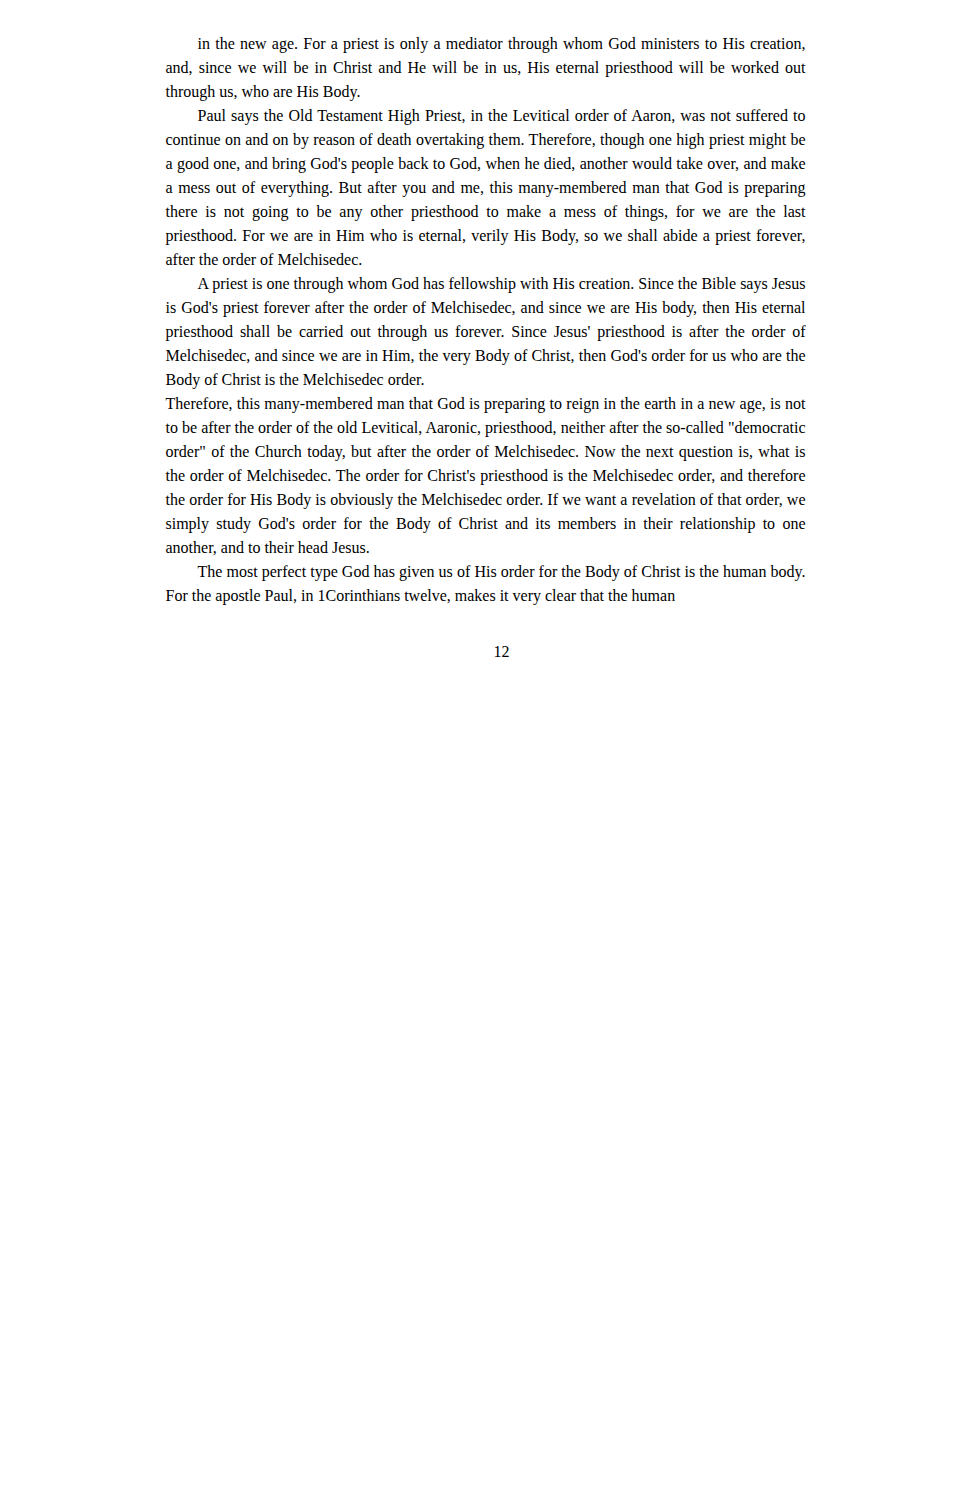in the new age. For a priest is only a mediator through whom God ministers to His creation, and, since we will be in Christ and He will be in us, His eternal priesthood will be worked out through us, who are His Body.
Paul says the Old Testament High Priest, in the Levitical order of Aaron, was not suffered to continue on and on by reason of death overtaking them. Therefore, though one high priest might be a good one, and bring God's people back to God, when he died, another would take over, and make a mess out of everything. But after you and me, this many-membered man that God is preparing there is not going to be any other priesthood to make a mess of things, for we are the last priesthood. For we are in Him who is eternal, verily His Body, so we shall abide a priest forever, after the order of Melchisedec.
A priest is one through whom God has fellowship with His creation. Since the Bible says Jesus is God's priest forever after the order of Melchisedec, and since we are His body, then His eternal priesthood shall be carried out through us forever. Since Jesus' priesthood is after the order of Melchisedec, and since we are in Him, the very Body of Christ, then God's order for us who are the Body of Christ is the Melchisedec order.
Therefore, this many-membered man that God is preparing to reign in the earth in a new age, is not to be after the order of the old Levitical, Aaronic, priesthood, neither after the so-called "democratic order" of the Church today, but after the order of Melchisedec. Now the next question is, what is the order of Melchisedec. The order for Christ's priesthood is the Melchisedec order, and therefore the order for His Body is obviously the Melchisedec order. If we want a revelation of that order, we simply study God's order for the Body of Christ and its members in their relationship to one another, and to their head Jesus.
The most perfect type God has given us of His order for the Body of Christ is the human body. For the apostle Paul, in 1Corinthians twelve, makes it very clear that the human
12